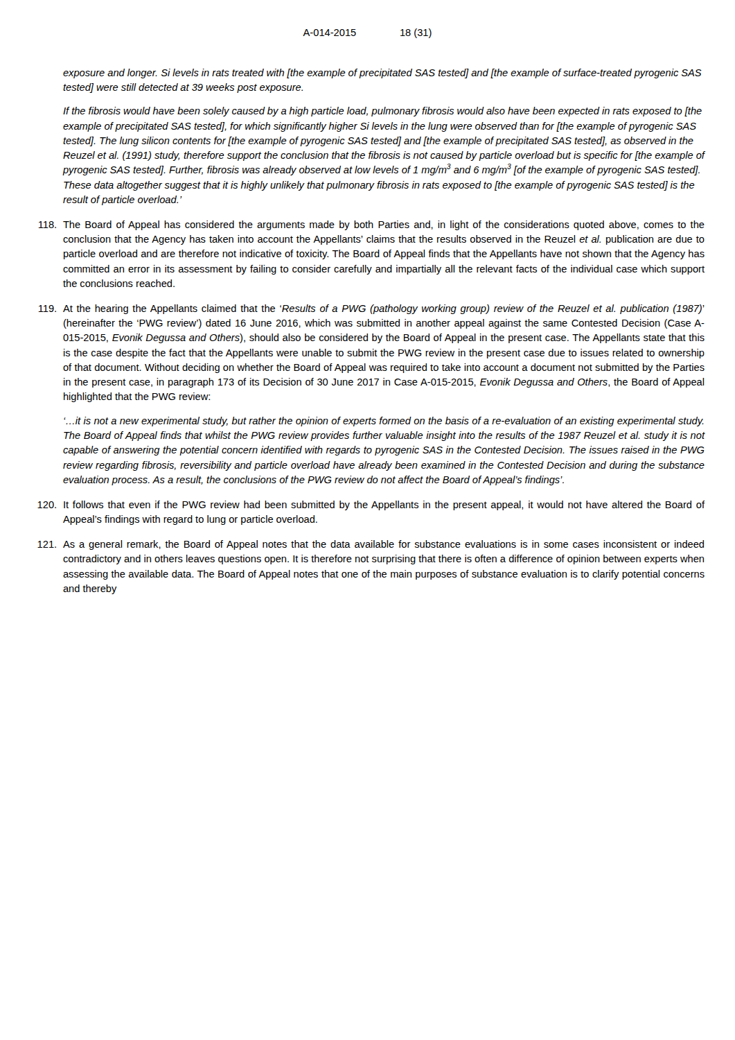A-014-2015 18 (31)
exposure and longer. Si levels in rats treated with [the example of precipitated SAS tested] and [the example of surface-treated pyrogenic SAS tested] were still detected at 39 weeks post exposure.
If the fibrosis would have been solely caused by a high particle load, pulmonary fibrosis would also have been expected in rats exposed to [the example of precipitated SAS tested], for which significantly higher Si levels in the lung were observed than for [the example of pyrogenic SAS tested]. The lung silicon contents for [the example of pyrogenic SAS tested] and [the example of precipitated SAS tested], as observed in the Reuzel et al. (1991) study, therefore support the conclusion that the fibrosis is not caused by particle overload but is specific for [the example of pyrogenic SAS tested]. Further, fibrosis was already observed at low levels of 1 mg/m3 and 6 mg/m3 [of the example of pyrogenic SAS tested]. These data altogether suggest that it is highly unlikely that pulmonary fibrosis in rats exposed to [the example of pyrogenic SAS tested] is the result of particle overload.’
118. The Board of Appeal has considered the arguments made by both Parties and, in light of the considerations quoted above, comes to the conclusion that the Agency has taken into account the Appellants’ claims that the results observed in the Reuzel et al. publication are due to particle overload and are therefore not indicative of toxicity. The Board of Appeal finds that the Appellants have not shown that the Agency has committed an error in its assessment by failing to consider carefully and impartially all the relevant facts of the individual case which support the conclusions reached.
119. At the hearing the Appellants claimed that the ‘Results of a PWG (pathology working group) review of the Reuzel et al. publication (1987)’ (hereinafter the ‘PWG review’) dated 16 June 2016, which was submitted in another appeal against the same Contested Decision (Case A-015-2015, Evonik Degussa and Others), should also be considered by the Board of Appeal in the present case. The Appellants state that this is the case despite the fact that the Appellants were unable to submit the PWG review in the present case due to issues related to ownership of that document. Without deciding on whether the Board of Appeal was required to take into account a document not submitted by the Parties in the present case, in paragraph 173 of its Decision of 30 June 2017 in Case A-015-2015, Evonik Degussa and Others, the Board of Appeal highlighted that the PWG review:
‘…it is not a new experimental study, but rather the opinion of experts formed on the basis of a re-evaluation of an existing experimental study. The Board of Appeal finds that whilst the PWG review provides further valuable insight into the results of the 1987 Reuzel et al. study it is not capable of answering the potential concern identified with regards to pyrogenic SAS in the Contested Decision. The issues raised in the PWG review regarding fibrosis, reversibility and particle overload have already been examined in the Contested Decision and during the substance evaluation process. As a result, the conclusions of the PWG review do not affect the Board of Appeal’s findings’.
120. It follows that even if the PWG review had been submitted by the Appellants in the present appeal, it would not have altered the Board of Appeal’s findings with regard to lung or particle overload.
121. As a general remark, the Board of Appeal notes that the data available for substance evaluations is in some cases inconsistent or indeed contradictory and in others leaves questions open. It is therefore not surprising that there is often a difference of opinion between experts when assessing the available data. The Board of Appeal notes that one of the main purposes of substance evaluation is to clarify potential concerns and thereby